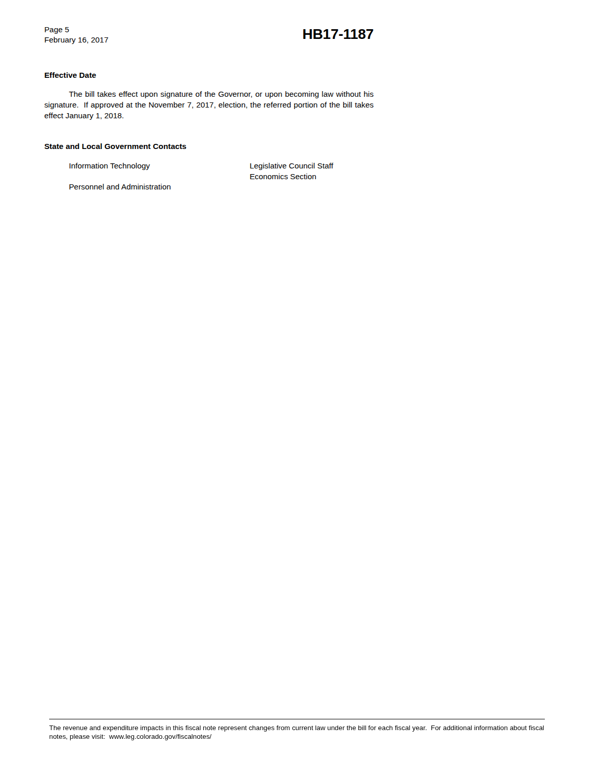Page 5
February 16, 2017
HB17-1187
Effective Date
The bill takes effect upon signature of the Governor, or upon becoming law without his signature. If approved at the November 7, 2017, election, the referred portion of the bill takes effect January 1, 2018.
State and Local Government Contacts
| Information Technology | Legislative Council Staff Economics Section |
| Personnel and Administration | |
The revenue and expenditure impacts in this fiscal note represent changes from current law under the bill for each fiscal year. For additional information about fiscal notes, please visit: www.leg.colorado.gov/fiscalnotes/